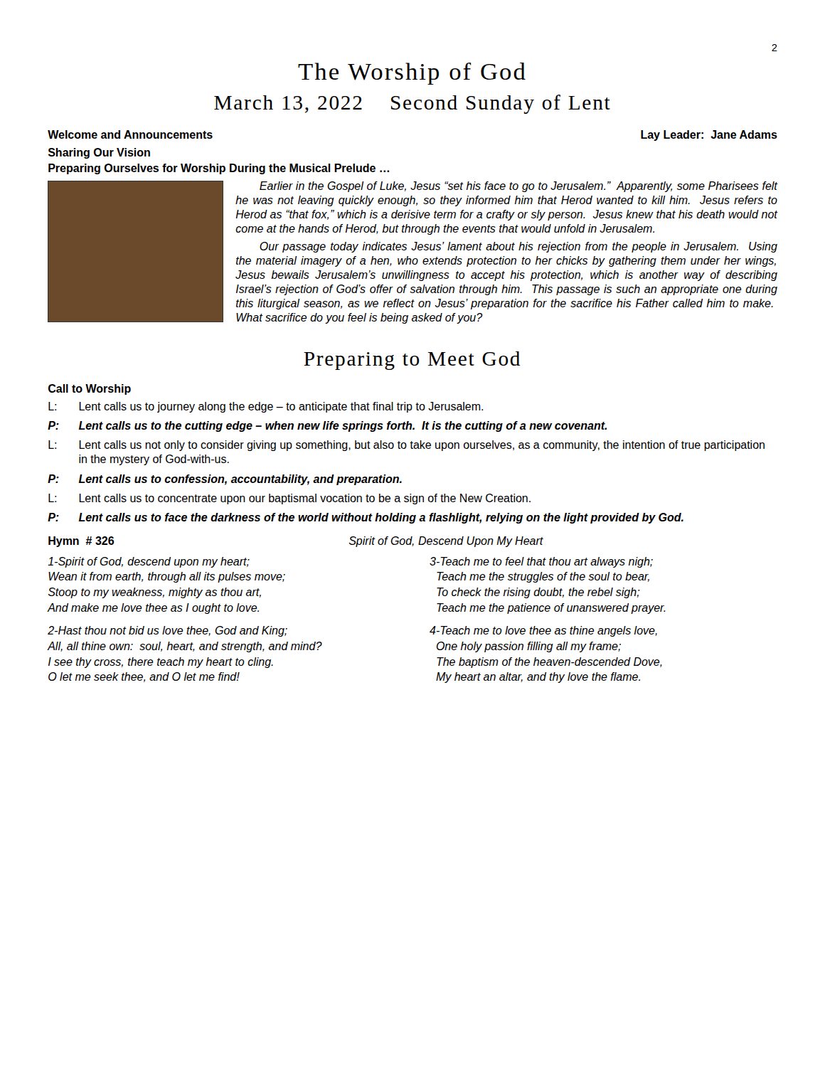2
The Worship of God
March 13, 2022 Second Sunday of Lent
Welcome and Announcements Lay Leader: Jane Adams
Sharing Our Vision
Preparing Ourselves for Worship During the Musical Prelude …
Earlier in the Gospel of Luke, Jesus “set his face to go to Jerusalem.” Apparently, some Pharisees felt he was not leaving quickly enough, so they informed him that Herod wanted to kill him. Jesus refers to Herod as “that fox,” which is a derisive term for a crafty or sly person. Jesus knew that his death would not come at the hands of Herod, but through the events that would unfold in Jerusalem.
Our passage today indicates Jesus’ lament about his rejection from the people in Jerusalem. Using the material imagery of a hen, who extends protection to her chicks by gathering them under her wings, Jesus bewails Jerusalem’s unwillingness to accept his protection, which is another way of describing Israel’s rejection of God’s offer of salvation through him. This passage is such an appropriate one during this liturgical season, as we reflect on Jesus’ preparation for the sacrifice his Father called him to make. What sacrifice do you feel is being asked of you?
Preparing to Meet God
Call to Worship
L:
Lent calls us to journey along the edge – to anticipate that final trip to Jerusalem.
P:
Lent calls us to the cutting edge – when new life springs forth. It is the cutting of a new covenant.
L:
Lent calls us not only to consider giving up something, but also to take upon ourselves, as a community, the intention of true participation in the mystery of God-with-us.
P:
Lent calls us to confession, accountability, and preparation.
L:
Lent calls us to concentrate upon our baptismal vocation to be a sign of the New Creation.
P:
Lent calls us to face the darkness of the world without holding a flashlight, relying on the light provided by God.
Hymn # 326 Spirit of God, Descend Upon My Heart
| 1-Spirit of God, descend upon my heart; Wean it from earth, through all its pulses move; Stoop to my weakness, mighty as thou art, And make me love thee as I ought to love. | 3-Teach me to feel that thou art always nigh; Teach me the struggles of the soul to bear, To check the rising doubt, the rebel sigh; Teach me the patience of unanswered prayer. |
| 2-Hast thou not bid us love thee, God and King; All, all thine own: soul, heart, and strength, and mind? I see thy cross, there teach my heart to cling. O let me seek thee, and O let me find! | 4-Teach me to love thee as thine angels love, One holy passion filling all my frame; The baptism of the heaven-descended Dove, My heart an altar, and thy love the flame. |